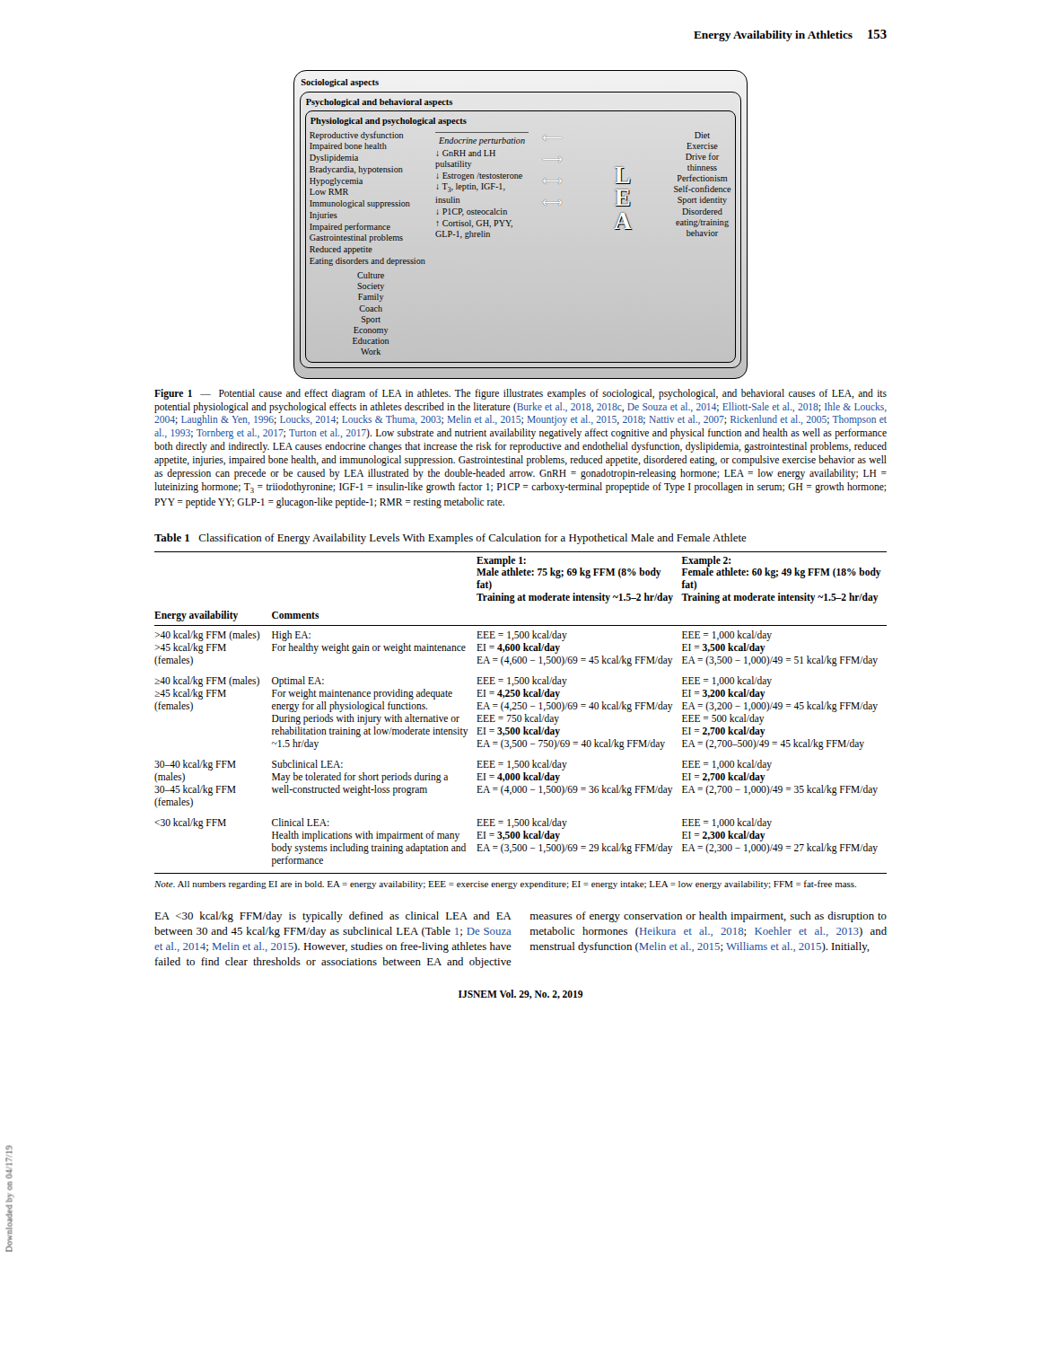Downloaded by on 04/17/19
Energy Availability in Athletics 153
Sociological aspects
Psychological and behavioral aspects
Physiological and psychological aspects
Reproductive dysfunction
Impaired bone health
Dyslipidemia
Bradycardia, hypotension
Hypoglycemia
Low RMR
Immunological suppression
Injuries
Impaired performance
Gastrointestinal problems
Reduced appetite
Eating disorders and depression
Endocrine perturbation
↓ GnRH and LH pulsatility
↓ Estrogen /testosterone
↓ T3, leptin, IGF-1, insulin
↓ P1CP, osteocalcin
↑ Cortisol, GH, PYY, GLP-1, ghrelin
⟵ ⟶ ⟷ ⟷
L
E
A
Diet
Exercise
Drive for
thinness
Perfectionism
Self-confidence
Sport identity
Disordered
eating/training
behavior
Culture
Society
Family
Coach
Sport
Economy
Education
Work
Figure 1 — Potential cause and effect diagram of LEA in athletes. The figure illustrates examples of sociological, psychological, and behavioral causes of LEA, and its potential physiological and psychological effects in athletes described in the literature (Burke et al., 2018, 2018c, De Souza et al., 2014; Elliott-Sale et al., 2018; Ihle & Loucks, 2004; Laughlin & Yen, 1996; Loucks, 2014; Loucks & Thuma, 2003; Melin et al., 2015; Mountjoy et al., 2015, 2018; Nattiv et al., 2007; Rickenlund et al., 2005; Thompson et al., 1993; Tornberg et al., 2017; Turton et al., 2017). Low substrate and nutrient availability negatively affect cognitive and physical function and health as well as performance both directly and indirectly. LEA causes endocrine changes that increase the risk for reproductive and endothelial dysfunction, dyslipidemia, gastrointestinal problems, reduced appetite, injuries, impaired bone health, and immunological suppression. Gastrointestinal problems, reduced appetite, disordered eating, or compulsive exercise behavior as well as depression can precede or be caused by LEA illustrated by the double-headed arrow. GnRH = gonadotropin-releasing hormone; LEA = low energy availability; LH = luteinizing hormone; T3 = triiodothyronine; IGF-1 = insulin-like growth factor 1; P1CP = carboxy-terminal propeptide of Type I procollagen in serum; GH = growth hormone; PYY = peptide YY; GLP-1 = glucagon-like peptide-1; RMR = resting metabolic rate.
Table 1 Classification of Energy Availability Levels With Examples of Calculation for a Hypothetical Male and Female Athlete
| | | Example 1: Male athlete: 75 kg; 69 kg FFM (8% body fat) Training at moderate intensity ~1.5–2 hr/day | Example 2: Female athlete: 60 kg; 49 kg FFM (18% body fat) Training at moderate intensity ~1.5–2 hr/day |
| --- | --- | --- | --- |
| Energy availability | Comments | | |
| >40 kcal/kg FFM (males) >45 kcal/kg FFM (females) | High EA: For healthy weight gain or weight maintenance | EEE = 1,500 kcal/day EI = 4,600 kcal/day EA = (4,600 − 1,500)/69 = 45 kcal/kg FFM/day | EEE = 1,000 kcal/day EI = 3,500 kcal/day EA = (3,500 − 1,000)/49 = 51 kcal/kg FFM/day |
| ≥40 kcal/kg FFM (males) ≥45 kcal/kg FFM (females) | Optimal EA: For weight maintenance providing adequate energy for all physiological functions. During periods with injury with alternative or rehabilitation training at low/moderate intensity ~1.5 hr/day | EEE = 1,500 kcal/day EI = 4,250 kcal/day EA = (4,250 − 1,500)/69 = 40 kcal/kg FFM/day EEE = 750 kcal/day EI = 3,500 kcal/day EA = (3,500 − 750)/69 = 40 kcal/kg FFM/day | EEE = 1,000 kcal/day EI = 3,200 kcal/day EA = (3,200 − 1,000)/49 = 45 kcal/kg FFM/day EEE = 500 kcal/day EI = 2,700 kcal/day EA = (2,700–500)/49 = 45 kcal/kg FFM/day |
| 30–40 kcal/kg FFM (males) 30–45 kcal/kg FFM (females) | Subclinical LEA: May be tolerated for short periods during a well-constructed weight-loss program | EEE = 1,500 kcal/day EI = 4,000 kcal/day EA = (4,000 − 1,500)/69 = 36 kcal/kg FFM/day | EEE = 1,000 kcal/day EI = 2,700 kcal/day EA = (2,700 − 1,000)/49 = 35 kcal/kg FFM/day |
| <30 kcal/kg FFM | Clinical LEA: Health implications with impairment of many body systems including training adaptation and performance | EEE = 1,500 kcal/day EI = 3,500 kcal/day EA = (3,500 − 1,500)/69 = 29 kcal/kg FFM/day | EEE = 1,000 kcal/day EI = 2,300 kcal/day EA = (2,300 − 1,000)/49 = 27 kcal/kg FFM/day |
Note. All numbers regarding EI are in bold. EA = energy availability; EEE = exercise energy expenditure; EI = energy intake; LEA = low energy availability; FFM = fat-free mass.
EA <30 kcal/kg FFM/day is typically defined as clinical LEA and EA between 30 and 45 kcal/kg FFM/day as subclinical LEA (Table 1; De Souza et al., 2014; Melin et al., 2015). However, studies on free-living athletes have failed to find clear thresholds or associations between EA and objective measures of energy conservation or health impairment, such as disruption to metabolic hormones (Heikura et al., 2018; Koehler et al., 2013) and menstrual dysfunction (Melin et al., 2015; Williams et al., 2015). Initially,
IJSNEM Vol. 29, No. 2, 2019